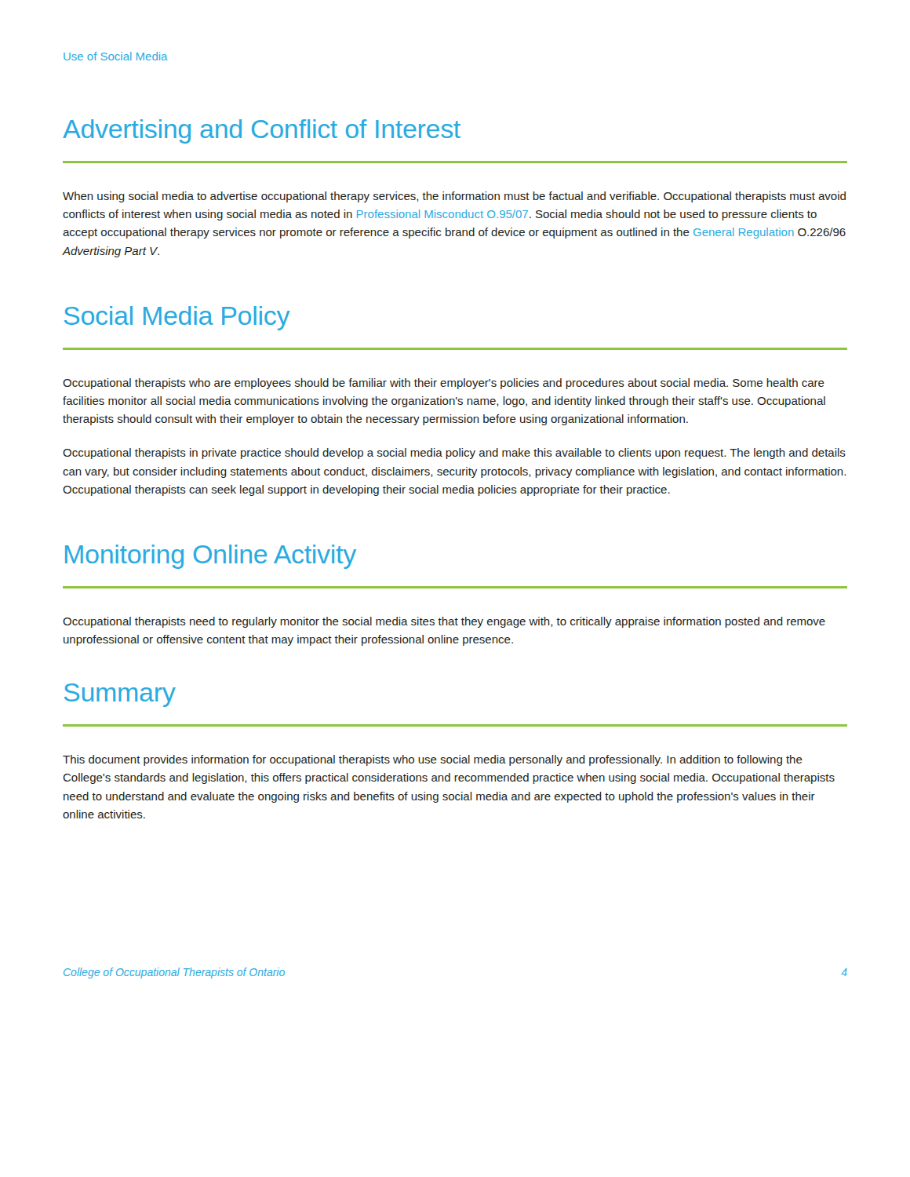Use of Social Media
Advertising and Conflict of Interest
When using social media to advertise occupational therapy services, the information must be factual and verifiable. Occupational therapists must avoid conflicts of interest when using social media as noted in Professional Misconduct O.95/07. Social media should not be used to pressure clients to accept occupational therapy services nor promote or reference a specific brand of device or equipment as outlined in the General Regulation O.226/96 Advertising Part V.
Social Media Policy
Occupational therapists who are employees should be familiar with their employer's policies and procedures about social media. Some health care facilities monitor all social media communications involving the organization's name, logo, and identity linked through their staff's use. Occupational therapists should consult with their employer to obtain the necessary permission before using organizational information.
Occupational therapists in private practice should develop a social media policy and make this available to clients upon request. The length and details can vary, but consider including statements about conduct, disclaimers, security protocols, privacy compliance with legislation, and contact information. Occupational therapists can seek legal support in developing their social media policies appropriate for their practice.
Monitoring Online Activity
Occupational therapists need to regularly monitor the social media sites that they engage with, to critically appraise information posted and remove unprofessional or offensive content that may impact their professional online presence.
Summary
This document provides information for occupational therapists who use social media personally and professionally. In addition to following the College's standards and legislation, this offers practical considerations and recommended practice when using social media. Occupational therapists need to understand and evaluate the ongoing risks and benefits of using social media and are expected to uphold the profession's values in their online activities.
College of Occupational Therapists of Ontario 4